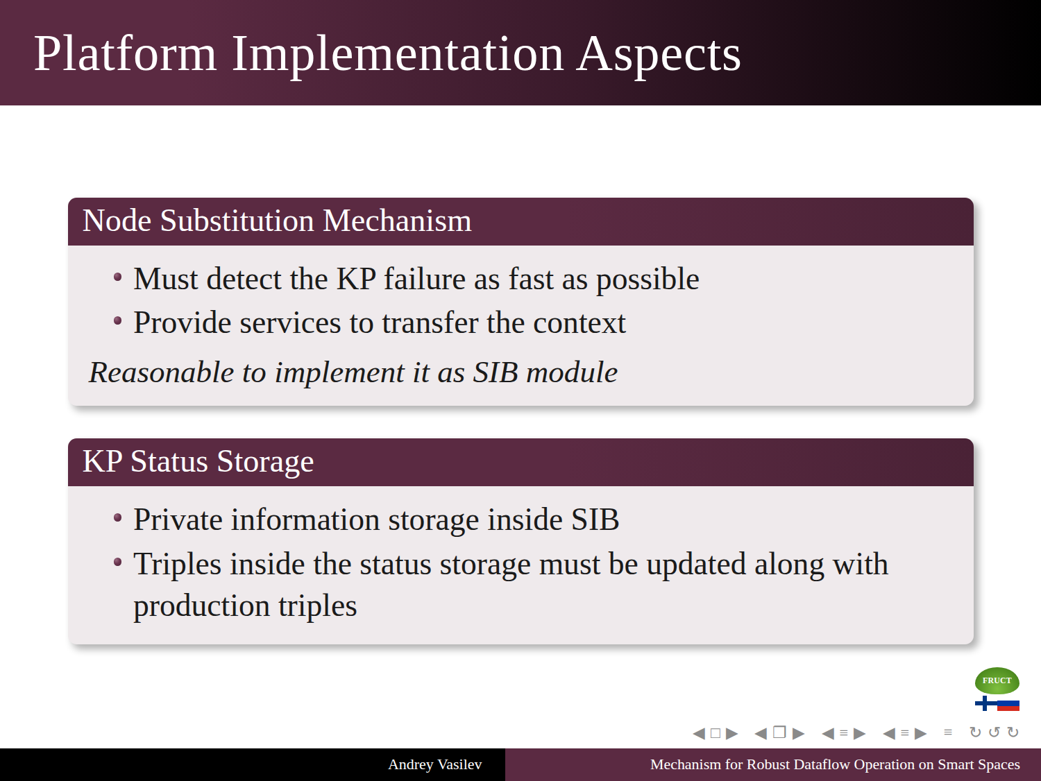Platform Implementation Aspects
Node Substitution Mechanism
Must detect the KP failure as fast as possible
Provide services to transfer the context
Reasonable to implement it as SIB module
KP Status Storage
Private information storage inside SIB
Triples inside the status storage must be updated along with production triples
◀ □ ▶ ◀ ❐ ▶ ◀ ≡ ▶ ◀ ≡ ▶ ≡ ↻ ↺ ↻
Andrey Vasilev
Mechanism for Robust Dataflow Operation on Smart Spaces